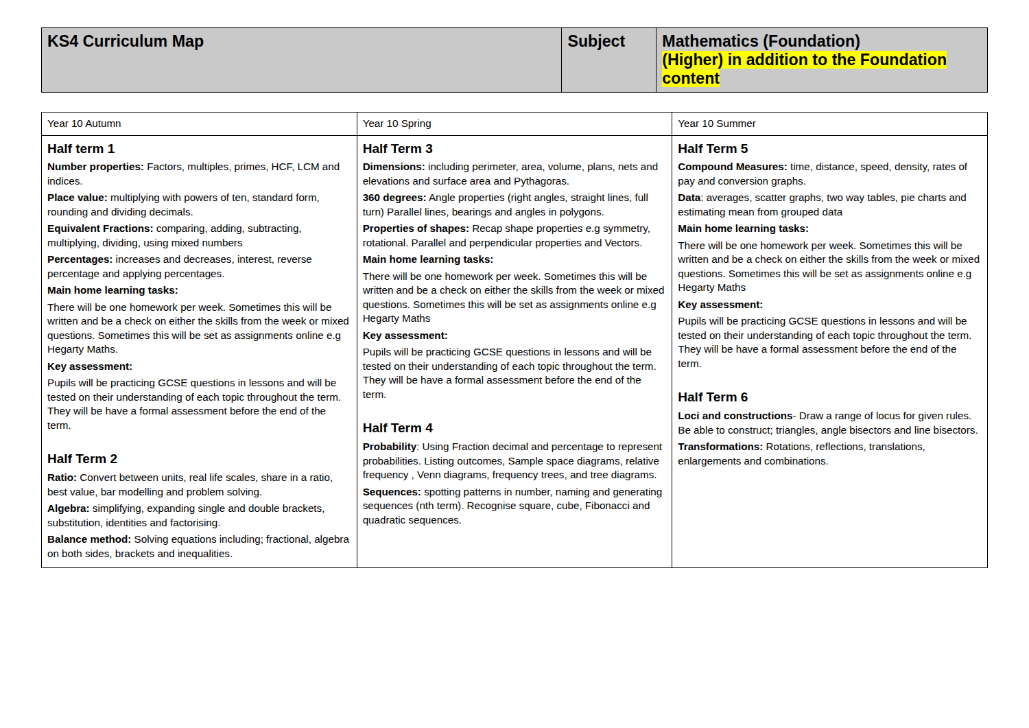| KS4 Curriculum Map | Subject | Mathematics (Foundation) (Higher) in addition to the Foundation content |
| Year 10 Autumn | Year 10 Spring | Year 10 Summer |
| Half term 1 Number properties: Factors, multiples, primes, HCF, LCM and indices. Place value: multiplying with powers of ten, standard form, rounding and dividing decimals. Equivalent Fractions: comparing, adding, subtracting, multiplying, dividing, using mixed numbers Percentages: increases and decreases, interest, reverse percentage and applying percentages. Main home learning tasks: There will be one homework per week. Sometimes this will be written and be a check on either the skills from the week or mixed questions. Sometimes this will be set as assignments online e.g Hegarty Maths. Key assessment: Pupils will be practicing GCSE questions in lessons and will be tested on their understanding of each topic throughout the term. They will be have a formal assessment before the end of the term. Half Term 2 Ratio: Convert between units, real life scales, share in a ratio, best value, bar modelling and problem solving. Algebra: simplifying, expanding single and double brackets, substitution, identities and factorising. Balance method: Solving equations including; fractional, algebra on both sides, brackets and inequalities. | Half Term 3 Dimensions: including perimeter, area, volume, plans, nets and elevations and surface area and Pythagoras. 360 degrees: Angle properties (right angles, straight lines, full turn) Parallel lines, bearings and angles in polygons. Properties of shapes: Recap shape properties e.g symmetry, rotational. Parallel and perpendicular properties and Vectors. Main home learning tasks: There will be one homework per week. Sometimes this will be written and be a check on either the skills from the week or mixed questions. Sometimes this will be set as assignments online e.g Hegarty Maths Key assessment: Pupils will be practicing GCSE questions in lessons and will be tested on their understanding of each topic throughout the term. They will be have a formal assessment before the end of the term. Half Term 4 Probability : Using Fraction decimal and percentage to represent probabilities. Listing outcomes, Sample space diagrams, relative frequency , Venn diagrams, frequency trees, and tree diagrams. Sequences: spotting patterns in number, naming and generating sequences (nth term). Recognise square, cube, Fibonacci and quadratic sequences. | Half Term 5 Compound Measures: time, distance, speed, density, rates of pay and conversion graphs. Data : averages, scatter graphs, two way tables, pie charts and estimating mean from grouped data Main home learning tasks: There will be one homework per week. Sometimes this will be written and be a check on either the skills from the week or mixed questions. Sometimes this will be set as assignments online e.g Hegarty Maths Key assessment: Pupils will be practicing GCSE questions in lessons and will be tested on their understanding of each topic throughout the term. They will be have a formal assessment before the end of the term. Half Term 6 Loci and constructions - Draw a range of locus for given rules. Be able to construct; triangles, angle bisectors and line bisectors. Transformations: Rotations, reflections, translations, enlargements and combinations. |